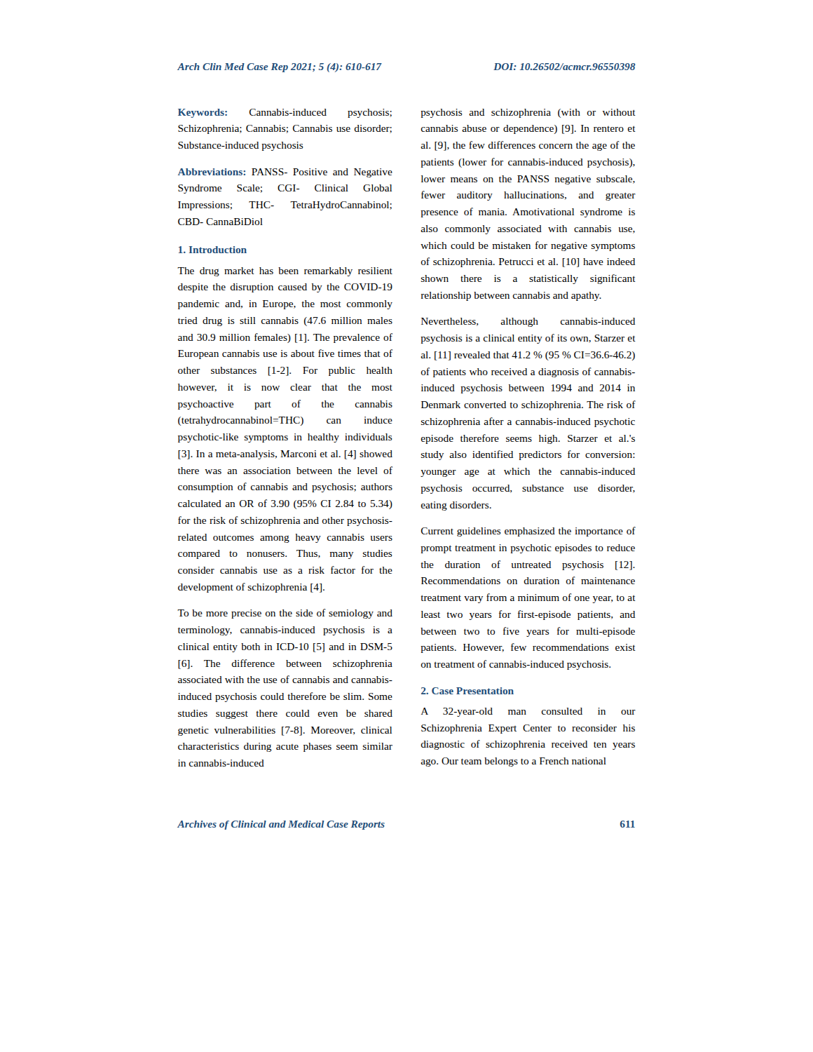Arch Clin Med Case Rep 2021; 5 (4): 610-617
DOI: 10.26502/acmcr.96550398
Keywords: Cannabis-induced psychosis; Schizophrenia; Cannabis; Cannabis use disorder; Substance-induced psychosis
Abbreviations: PANSS- Positive and Negative Syndrome Scale; CGI- Clinical Global Impressions; THC- TetraHydroCannabinol; CBD- CannaBiDiol
1. Introduction
The drug market has been remarkably resilient despite the disruption caused by the COVID-19 pandemic and, in Europe, the most commonly tried drug is still cannabis (47.6 million males and 30.9 million females) [1]. The prevalence of European cannabis use is about five times that of other substances [1-2]. For public health however, it is now clear that the most psychoactive part of the cannabis (tetrahydrocannabinol=THC) can induce psychotic-like symptoms in healthy individuals [3]. In a meta-analysis, Marconi et al. [4] showed there was an association between the level of consumption of cannabis and psychosis; authors calculated an OR of 3.90 (95% CI 2.84 to 5.34) for the risk of schizophrenia and other psychosis-related outcomes among heavy cannabis users compared to nonusers. Thus, many studies consider cannabis use as a risk factor for the development of schizophrenia [4].
To be more precise on the side of semiology and terminology, cannabis-induced psychosis is a clinical entity both in ICD-10 [5] and in DSM-5 [6]. The difference between schizophrenia associated with the use of cannabis and cannabis-induced psychosis could therefore be slim. Some studies suggest there could even be shared genetic vulnerabilities [7-8]. Moreover, clinical characteristics during acute phases seem similar in cannabis-induced
psychosis and schizophrenia (with or without cannabis abuse or dependence) [9]. In rentero et al. [9], the few differences concern the age of the patients (lower for cannabis-induced psychosis), lower means on the PANSS negative subscale, fewer auditory hallucinations, and greater presence of mania. Amotivational syndrome is also commonly associated with cannabis use, which could be mistaken for negative symptoms of schizophrenia. Petrucci et al. [10] have indeed shown there is a statistically significant relationship between cannabis and apathy.
Nevertheless, although cannabis-induced psychosis is a clinical entity of its own, Starzer et al. [11] revealed that 41.2 % (95 % CI=36.6-46.2) of patients who received a diagnosis of cannabis-induced psychosis between 1994 and 2014 in Denmark converted to schizophrenia. The risk of schizophrenia after a cannabis-induced psychotic episode therefore seems high. Starzer et al.'s study also identified predictors for conversion: younger age at which the cannabis-induced psychosis occurred, substance use disorder, eating disorders.
Current guidelines emphasized the importance of prompt treatment in psychotic episodes to reduce the duration of untreated psychosis [12]. Recommendations on duration of maintenance treatment vary from a minimum of one year, to at least two years for first-episode patients, and between two to five years for multi-episode patients. However, few recommendations exist on treatment of cannabis-induced psychosis.
2. Case Presentation
A 32-year-old man consulted in our Schizophrenia Expert Center to reconsider his diagnostic of schizophrenia received ten years ago. Our team belongs to a French national
Archives of Clinical and Medical Case Reports
611